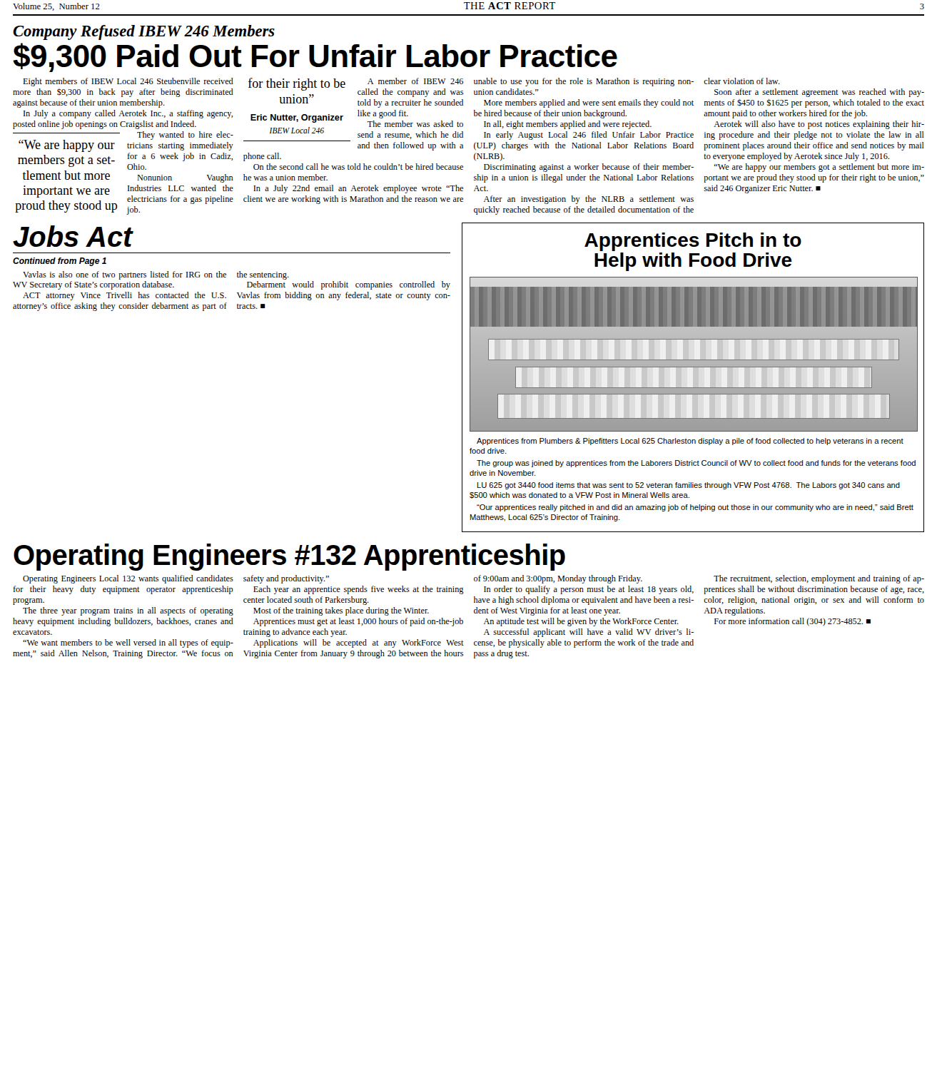Volume 25, Number 12
THE ACT REPORT
3
Company Refused IBEW 246 Members
$9,300 Paid Out For Unfair Labor Practice
Eight members of IBEW Local 246 Steubenville received more than $9,300 in back pay after being discriminated against because of their union membership.
In July a company called Aerotek Inc., a staffing agency, posted online job openings on Craigslist and Indeed.
“We are happy our members got a settlement but more important we are proud they stood up for their right to be union”
Eric Nutter, Organizer IBEW Local 246
They wanted to hire electricians starting immediately for a 6 week job in Cadiz, Ohio.
Nonunion Vaughn Industries LLC wanted the electricians for a gas pipeline job.
A member of IBEW 246 called the company and was told by a recruiter he sounded like a good fit.
The member was asked to send a resume, which he did and then followed up with a phone call.
On the second call he was told he couldn’t be hired because he was a union member.
In a July 22nd email an Aerotek employee wrote “The client we are working with is Marathon and the reason we are unable to use you for the role is Marathon is requiring non-union candidates.”
More members applied and were sent emails they could not be hired because of their union background.
In all, eight members applied and were rejected.
In early August Local 246 filed Unfair Labor Practice (ULP) charges with the National Labor Relations Board (NLRB).
Discriminating against a worker because of their membership in a union is illegal under the National Labor Relations Act.
After an investigation by the NLRB a settlement was quickly reached because of the detailed documentation of the clear violation of law.
Soon after a settlement agreement was reached with payments of $450 to $1625 per person, which totaled to the exact amount paid to other workers hired for the job.
Aerotek will also have to post notices explaining their hiring procedure and their pledge not to violate the law in all prominent places around their office and send notices by mail to everyone employed by Aerotek since July 1, 2016.
“We are happy our members got a settlement but more important we are proud they stood up for their right to be union,” said 246 Organizer Eric Nutter. ■
Jobs Act
Continued from Page 1
Vavlas is also one of two partners listed for IRG on the WV Secretary of State’s corporation database.
ACT attorney Vince Trivelli has contacted the U.S. attorney’s office asking they consider debarment as part of the sentencing.
Debarment would prohibit companies controlled by Vavlas from bidding on any federal, state or county contracts. ■
Apprentices Pitch in to
Help with Food Drive
Apprentices from Plumbers & Pipefitters Local 625 Charleston display a pile of food collected to help veterans in a recent food drive.
The group was joined by apprentices from the Laborers District Council of WV to collect food and funds for the veterans food drive in November.
LU 625 got 3440 food items that was sent to 52 veteran families through VFW Post 4768. The Labors got 340 cans and $500 which was donated to a VFW Post in Mineral Wells area.
“Our apprentices really pitched in and did an amazing job of helping out those in our community who are in need,” said Brett Matthews, Local 625’s Director of Training.
Operating Engineers #132 Apprenticeship
Operating Engineers Local 132 wants qualified candidates for their heavy duty equipment operator apprenticeship program.
The three year program trains in all aspects of operating heavy equipment including bulldozers, backhoes, cranes and excavators.
“We want members to be well versed in all types of equipment,” said Allen Nelson, Training Director. “We focus on safety and productivity.”
Each year an apprentice spends five weeks at the training center located south of Parkersburg.
Most of the training takes place during the Winter.
Apprentices must get at least 1,000 hours of paid on-the-job training to advance each year.
Applications will be accepted at any WorkForce West Virginia Center from January 9 through 20 between the hours of 9:00am and 3:00pm, Monday through Friday.
In order to qualify a person must be at least 18 years old, have a high school diploma or equivalent and have been a resident of West Virginia for at least one year.
An aptitude test will be given by the WorkForce Center.
A successful applicant will have a valid WV driver’s license, be physically able to perform the work of the trade and pass a drug test.
The recruitment, selection, employment and training of apprentices shall be without discrimination because of age, race, color, religion, national origin, or sex and will conform to ADA regulations.
For more information call (304) 273-4852. ■